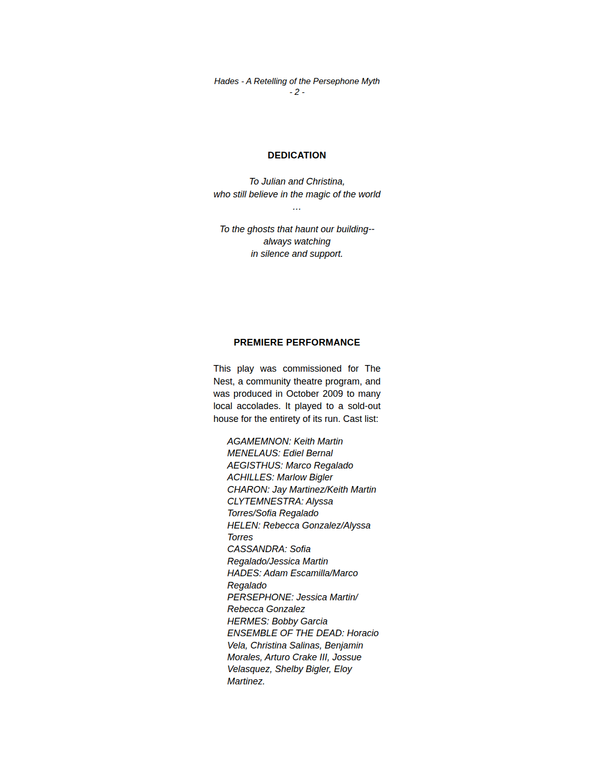Hades - A Retelling of the Persephone Myth
- 2 -
DEDICATION
To Julian and Christina,
who still believe in the magic of the world …
To the ghosts that haunt our building--always watching
in silence and support.
PREMIERE PERFORMANCE
This play was commissioned for The Nest, a community theatre program, and was produced in October 2009 to many local accolades. It played to a sold-out house for the entirety of its run. Cast list:
AGAMEMNON: Keith Martin
MENELAUS: Ediel Bernal
AEGISTHUS: Marco Regalado
ACHILLES: Marlow Bigler
CHARON: Jay Martinez/Keith Martin
CLYTEMNESTRA: Alyssa Torres/Sofia Regalado
HELEN: Rebecca Gonzalez/Alyssa Torres
CASSANDRA: Sofia Regalado/Jessica Martin
HADES: Adam Escamilla/Marco Regalado
PERSEPHONE: Jessica Martin/ Rebecca Gonzalez
HERMES: Bobby Garcia
ENSEMBLE OF THE DEAD: Horacio Vela, Christina Salinas, Benjamin Morales, Arturo Crake III, Jossue Velasquez, Shelby Bigler, Eloy Martinez.